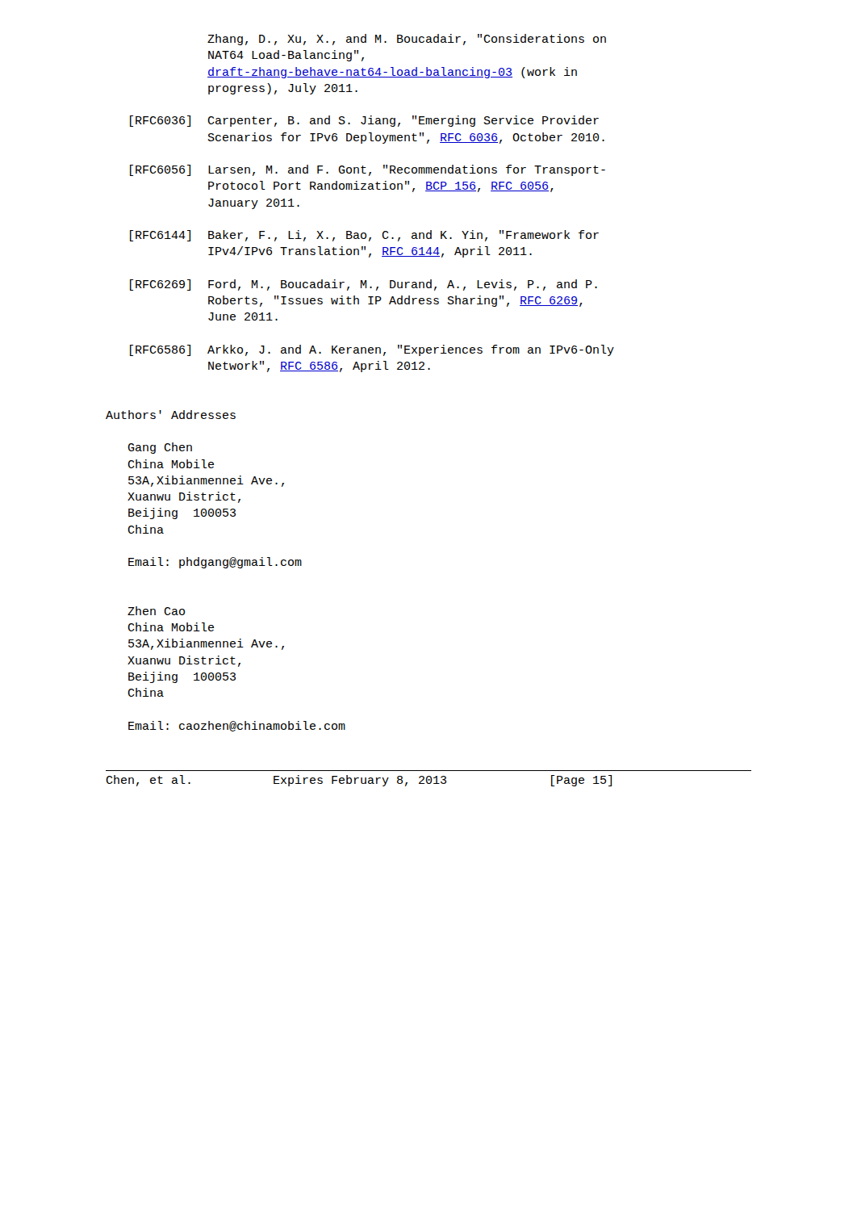Zhang, D., Xu, X., and M. Boucadair, "Considerations on
              NAT64 Load-Balancing",
              draft-zhang-behave-nat64-load-balancing-03 (work in
              progress), July 2011.

   [RFC6036]  Carpenter, B. and S. Jiang, "Emerging Service Provider
              Scenarios for IPv6 Deployment", RFC 6036, October 2010.

   [RFC6056]  Larsen, M. and F. Gont, "Recommendations for Transport-
              Protocol Port Randomization", BCP 156, RFC 6056,
              January 2011.

   [RFC6144]  Baker, F., Li, X., Bao, C., and K. Yin, "Framework for
              IPv4/IPv6 Translation", RFC 6144, April 2011.

   [RFC6269]  Ford, M., Boucadair, M., Durand, A., Levis, P., and P.
              Roberts, "Issues with IP Address Sharing", RFC 6269,
              June 2011.

   [RFC6586]  Arkko, J. and A. Keranen, "Experiences from an IPv6-Only
              Network", RFC 6586, April 2012.


Authors' Addresses

   Gang Chen
   China Mobile
   53A,Xibianmennei Ave.,
   Xuanwu District,
   Beijing  100053
   China

   Email: phdgang@gmail.com


   Zhen Cao
   China Mobile
   53A,Xibianmennei Ave.,
   Xuanwu District,
   Beijing  100053
   China

   Email: caozhen@chinamobile.com
Chen, et al.           Expires February 8, 2013              [Page 15]